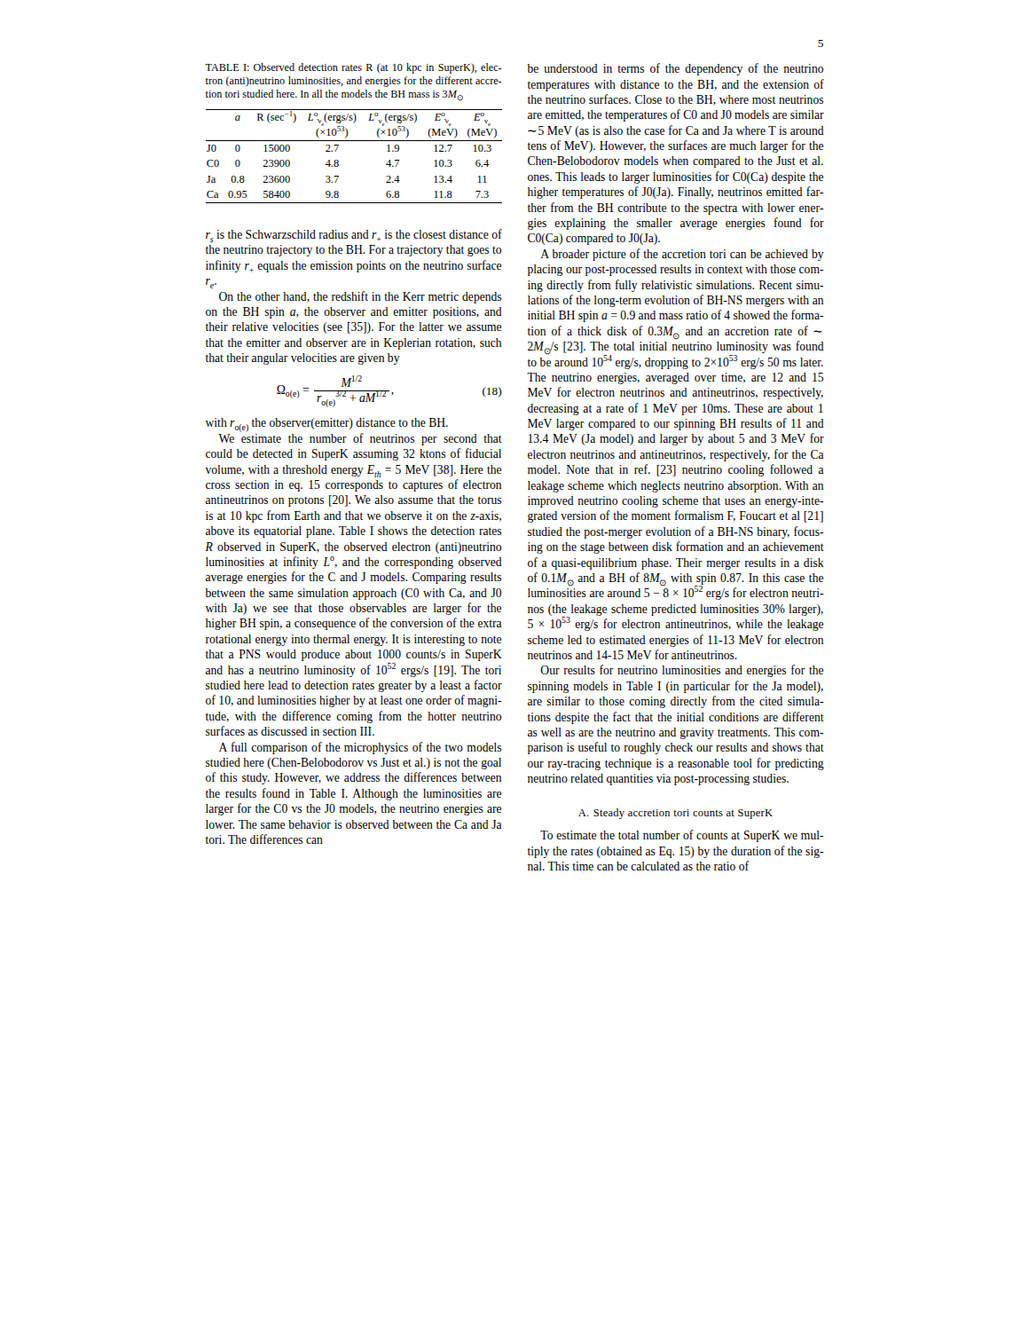5
TABLE I: Observed detection rates R (at 10 kpc in SuperK), electron (anti)neutrino luminosities, and energies for the different accretion tori studied here. In all the models the BH mass is 3M⊙
| | a | R (sec −1 ) | L o ̄ν e (ergs/s) | L o ν e (ergs/s) | E o ̄ν e | E o ν e |
| | | | (×10 53 ) | (×10 53 ) | (MeV) | (MeV) |
| J0 | 0 | 15000 | 2.7 | 1.9 | 12.7 | 10.3 |
| C0 | 0 | 23900 | 4.8 | 4.7 | 10.3 | 6.4 |
| Ja | 0.8 | 23600 | 3.7 | 2.4 | 13.4 | 11 |
| Ca | 0.95 | 58400 | 9.8 | 6.8 | 11.8 | 7.3 |
rs is the Schwarzschild radius and r+ is the closest distance of the neutrino trajectory to the BH. For a trajectory that goes to infinity r+ equals the emission points on the neutrino surface re.
On the other hand, the redshift in the Kerr metric depends on the BH spin a, the observer and emitter positions, and their relative velocities (see [35]). For the latter we assume that the emitter and observer are in Keplerian rotation, such that their angular velocities are given by
Ωo(e) = M1/2 ro(e)3/2 + aM1/2,
(18)
with ro(e) the observer(emitter) distance to the BH.
We estimate the number of neutrinos per second that could be detected in SuperK assuming 32 ktons of fiducial volume, with a threshold energy Eth = 5 MeV [38]. Here the cross section in eq. 15 corresponds to captures of electron antineutrinos on protons [20]. We also assume that the torus is at 10 kpc from Earth and that we observe it on the z-axis, above its equatorial plane. Table I shows the detection rates R observed in SuperK, the observed electron (anti)neutrino luminosities at infinity Lo, and the corresponding observed average energies for the C and J models. Comparing results between the same simulation approach (C0 with Ca, and J0 with Ja) we see that those observables are larger for the higher BH spin, a consequence of the conversion of the extra rotational energy into thermal energy. It is interesting to note that a PNS would produce about 1000 counts/s in SuperK and has a neutrino luminosity of 1052 ergs/s [19]. The tori studied here lead to detection rates greater by a least a factor of 10, and luminosities higher by at least one order of magnitude, with the difference coming from the hotter neutrino surfaces as discussed in section III.
A full comparison of the microphysics of the two models studied here (Chen-Belobodorov vs Just et al.) is not the goal of this study. However, we address the differences between the results found in Table I. Although the luminosities are larger for the C0 vs the J0 models, the neutrino energies are lower. The same behavior is observed between the Ca and Ja tori. The differences can
be understood in terms of the dependency of the neutrino temperatures with distance to the BH, and the extension of the neutrino surfaces. Close to the BH, where most neutrinos are emitted, the temperatures of C0 and J0 models are similar ∼5 MeV (as is also the case for Ca and Ja where T is around tens of MeV). However, the surfaces are much larger for the Chen-Belobodorov models when compared to the Just et al. ones. This leads to larger luminosities for C0(Ca) despite the higher temperatures of J0(Ja). Finally, neutrinos emitted farther from the BH contribute to the spectra with lower energies explaining the smaller average energies found for C0(Ca) compared to J0(Ja).
A broader picture of the accretion tori can be achieved by placing our post-processed results in context with those coming directly from fully relativistic simulations. Recent simulations of the long-term evolution of BH-NS mergers with an initial BH spin a = 0.9 and mass ratio of 4 showed the formation of a thick disk of 0.3M⊙ and an accretion rate of ∼ 2M⊙/s [23]. The total initial neutrino luminosity was found to be around 1054 erg/s, dropping to 2×1053 erg/s 50 ms later. The neutrino energies, averaged over time, are 12 and 15 MeV for electron neutrinos and antineutrinos, respectively, decreasing at a rate of 1 MeV per 10ms. These are about 1 MeV larger compared to our spinning BH results of 11 and 13.4 MeV (Ja model) and larger by about 5 and 3 MeV for electron neutrinos and antineutrinos, respectively, for the Ca model. Note that in ref. [23] neutrino cooling followed a leakage scheme which neglects neutrino absorption. With an improved neutrino cooling scheme that uses an energy-integrated version of the moment formalism F, Foucart et al [21] studied the post-merger evolution of a BH-NS binary, focusing on the stage between disk formation and an achievement of a quasi-equilibrium phase. Their merger results in a disk of 0.1M⊙ and a BH of 8M⊙ with spin 0.87. In this case the luminosities are around 5 − 8 × 1052 erg/s for electron neutrinos (the leakage scheme predicted luminosities 30% larger), 5 × 1053 erg/s for electron antineutrinos, while the leakage scheme led to estimated energies of 11-13 MeV for electron neutrinos and 14-15 MeV for antineutrinos.
Our results for neutrino luminosities and energies for the spinning models in Table I (in particular for the Ja model), are similar to those coming directly from the cited simulations despite the fact that the initial conditions are different as well as are the neutrino and gravity treatments. This comparison is useful to roughly check our results and shows that our ray-tracing technique is a reasonable tool for predicting neutrino related quantities via post-processing studies.
A. Steady accretion tori counts at SuperK
To estimate the total number of counts at SuperK we multiply the rates (obtained as Eq. 15) by the duration of the signal. This time can be calculated as the ratio of